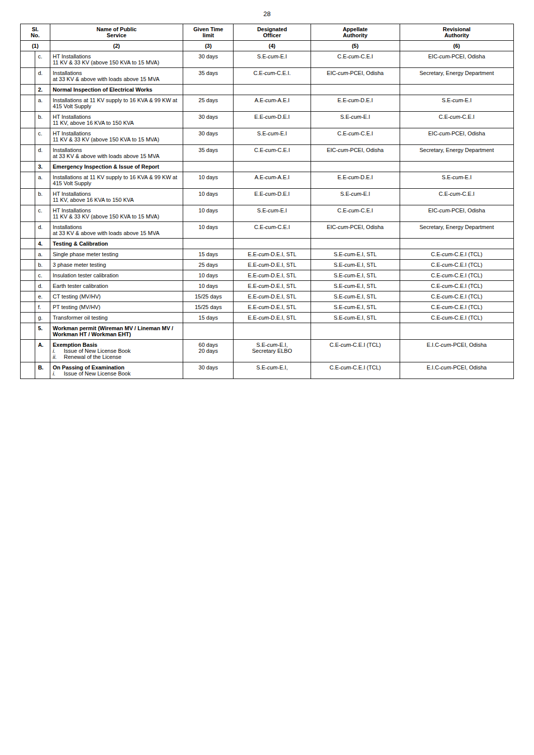28
| Sl. No. | Name of Public Service | Given Time limit | Designated Officer | Appellate Authority | Revisional Authority |
| --- | --- | --- | --- | --- | --- |
| (1) | (2) | (3) | (4) | (5) | (6) |
| | c. | HT Installations 11 KV & 33 KV (above 150 KVA to 15 MVA) | 30 days | S.E- cum -E.I | C.E- cum -C.E.I | EIC- cum -PCEI, Odisha |
| | d. | Installations at 33 KV & above with loads above 15 MVA | 35 days | C.E- cum -C.E.I. | EIC- cum -PCEI, Odisha | Secretary, Energy Department |
| | 2. | Normal Inspection of Electrical Works | | | | |
| | a. | Installations at 11 KV supply to 16 KVA & 99 KW at 415 Volt Supply | 25 days | A.E- cum -A.E.I | E.E- cum -D.E.I | S.E- cum -E.I |
| | b. | HT Installations 11 KV, above 16 KVA to 150 KVA | 30 days | E.E- cum -D.E.I | S.E- cum -E.I | C.E- cum -C.E.I |
| | c. | HT Installations 11 KV & 33 KV (above 150 KVA to 15 MVA) | 30 days | S.E- cum -E.I | C.E- cum -C.E.I | EIC- cum -PCEI, Odisha |
| | d. | Installations at 33 KV & above with loads above 15 MVA | 35 days | C.E- cum -C.E.I | EIC- cum -PCEI, Odisha | Secretary, Energy Department |
| | 3. | Emergency Inspection & Issue of Report | | | | |
| | a. | Installations at 11 KV supply to 16 KVA & 99 KW at 415 Volt Supply | 10 days | A.E- cum -A.E.I | E.E- cum -D.E.I | S.E- cum -E.I |
| | b. | HT Installations 11 KV, above 16 KVA to 150 KVA | 10 days | E.E- cum -D.E.I | S.E- cum -E.I | C.E- cum -C.E.I |
| | c. | HT Installations 11 KV & 33 KV (above 150 KVA to 15 MVA) | 10 days | S.E- cum -E.I | C.E- cum -C.E.I | EIC- cum -PCEI, Odisha |
| | d. | Installations at 33 KV & above with loads above 15 MVA | 10 days | C.E- cum -C.E.I | EIC- cum -PCEI, Odisha | Secretary, Energy Department |
| | 4. | Testing & Calibration | | | | |
| | a. | Single phase meter testing | 15 days | E.E- cum -D.E.I, STL | S.E- cum -E.I, STL | C.E- cum -C.E.I (TCL) |
| | b. | 3 phase meter testing | 25 days | E.E- cum -D.E.I, STL | S.E- cum -E.I, STL | C.E- cum -C.E.I (TCL) |
| | c. | Insulation tester calibration | 10 days | E.E- cum -D.E.I, STL | S.E- cum -E.I, STL | C.E- cum -C.E.I (TCL) |
| | d. | Earth tester calibration | 10 days | E.E- cum -D.E.I, STL | S.E- cum -E.I, STL | C.E- cum -C.E.I (TCL) |
| | e. | CT testing (MV/HV) | 15/25 days | E.E- cum -D.E.I, STL | S.E- cum -E.I, STL | C.E- cum -C.E.I (TCL) |
| | f. | PT testing (MV/HV) | 15/25 days | E.E- cum -D.E.I, STL | S.E- cum -E.I, STL | C.E- cum -C.E.I (TCL) |
| | g. | Transformer oil testing | 15 days | E.E- cum -D.E.I, STL | S.E- cum -E.I, STL | C.E- cum -C.E.I (TCL) |
| | 5. | Workman permit (Wireman MV / Lineman MV / Workman HT / Workman EHT) | | | | |
| | A. | Exemption Basis i. Issue of New License Book ii. Renewal of the License | 60 days 20 days | S.E- cum -E.I, Secretary ELBO | C.E- cum -C.E.I (TCL) | E.I.C- cum -PCEI, Odisha |
| | B. | On Passing of Examination i. Issue of New License Book | 30 days | S.E- cum -E.I, | C.E- cum -C.E.I (TCL) | E.I.C- cum -PCEI, Odisha |